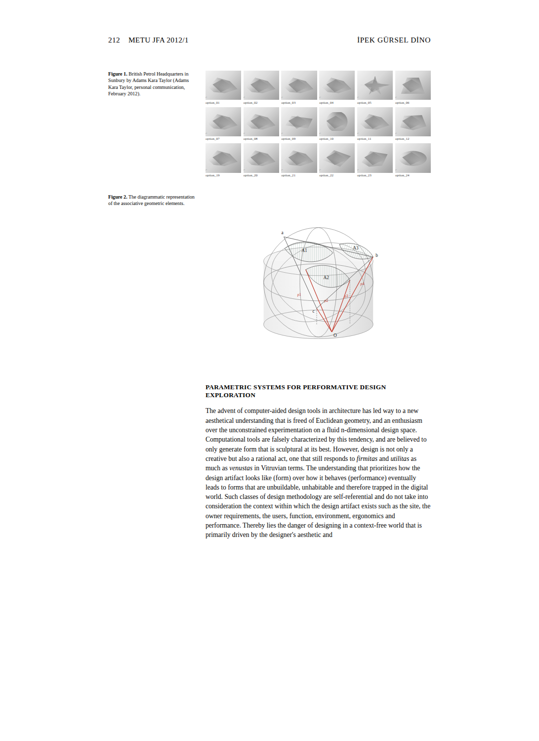212 METU JFA 2012/1
İPEK GÜRSEL DİNO
Figure 1. British Petrol Headquarters in Sunbury by Adams Kara Taylor (Adams Kara Taylor, personal communication, February 2012).
⌐
option_01
⌐
option_02
⌐
option_03
⌐
option_04
⌐
option_05
⌐
option_06
⌐
option_07
⌐
option_08
⌐
option_09
⌐
option_10
⌐
option_11
⌐
option_12
⌐
option_19
⌐
option_20
⌐
option_21
⌐
option_22
⌐
option_23
⌐
option_24
Figure 2. The diagrammatic representation of the associative geometric elements.
a b c O A1 A3 A2 ρ1 ρ2 ρ3 ρ4
Parametric Systems for Performative Design Exploration
The advent of computer-aided design tools in architecture has led way to a new aesthetical understanding that is freed of Euclidean geometry, and an enthusiasm over the unconstrained experimentation on a fluid n-dimensional design space. Computational tools are falsely characterized by this tendency, and are believed to only generate form that is sculptural at its best. However, design is not only a creative but also a rational act, one that still responds to firmitas and utilitas as much as venustas in Vitruvian terms. The understanding that prioritizes how the design artifact looks like (form) over how it behaves (performance) eventually leads to forms that are unbuildable, unhabitable and therefore trapped in the digital world. Such classes of design methodology are self-referential and do not take into consideration the context within which the design artifact exists such as the site, the owner requirements, the users, function, environment, ergonomics and performance. Thereby lies the danger of designing in a context-free world that is primarily driven by the designer's aesthetic and